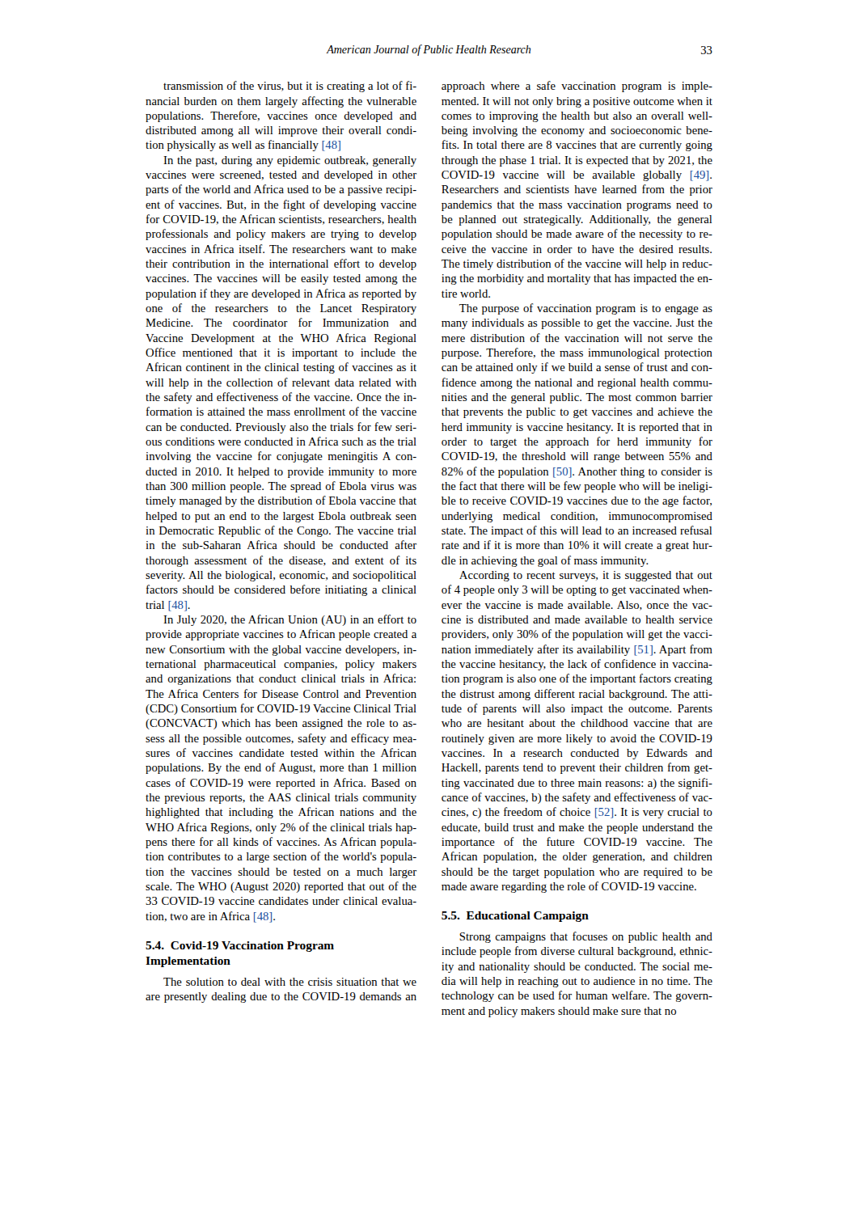American Journal of Public Health Research 33
transmission of the virus, but it is creating a lot of financial burden on them largely affecting the vulnerable populations. Therefore, vaccines once developed and distributed among all will improve their overall condition physically as well as financially [48]
In the past, during any epidemic outbreak, generally vaccines were screened, tested and developed in other parts of the world and Africa used to be a passive recipient of vaccines. But, in the fight of developing vaccine for COVID-19, the African scientists, researchers, health professionals and policy makers are trying to develop vaccines in Africa itself. The researchers want to make their contribution in the international effort to develop vaccines. The vaccines will be easily tested among the population if they are developed in Africa as reported by one of the researchers to the Lancet Respiratory Medicine. The coordinator for Immunization and Vaccine Development at the WHO Africa Regional Office mentioned that it is important to include the African continent in the clinical testing of vaccines as it will help in the collection of relevant data related with the safety and effectiveness of the vaccine. Once the information is attained the mass enrollment of the vaccine can be conducted. Previously also the trials for few serious conditions were conducted in Africa such as the trial involving the vaccine for conjugate meningitis A conducted in 2010. It helped to provide immunity to more than 300 million people. The spread of Ebola virus was timely managed by the distribution of Ebola vaccine that helped to put an end to the largest Ebola outbreak seen in Democratic Republic of the Congo. The vaccine trial in the sub-Saharan Africa should be conducted after thorough assessment of the disease, and extent of its severity. All the biological, economic, and sociopolitical factors should be considered before initiating a clinical trial [48].
In July 2020, the African Union (AU) in an effort to provide appropriate vaccines to African people created a new Consortium with the global vaccine developers, international pharmaceutical companies, policy makers and organizations that conduct clinical trials in Africa: The Africa Centers for Disease Control and Prevention (CDC) Consortium for COVID-19 Vaccine Clinical Trial (CONCVACT) which has been assigned the role to assess all the possible outcomes, safety and efficacy measures of vaccines candidate tested within the African populations. By the end of August, more than 1 million cases of COVID-19 were reported in Africa. Based on the previous reports, the AAS clinical trials community highlighted that including the African nations and the WHO Africa Regions, only 2% of the clinical trials happens there for all kinds of vaccines. As African population contributes to a large section of the world's population the vaccines should be tested on a much larger scale. The WHO (August 2020) reported that out of the 33 COVID-19 vaccine candidates under clinical evaluation, two are in Africa [48].
5.4. Covid-19 Vaccination Program Implementation
The solution to deal with the crisis situation that we are presently dealing due to the COVID-19 demands an approach where a safe vaccination program is implemented. It will not only bring a positive outcome when it comes to improving the health but also an overall well-being involving the economy and socioeconomic benefits. In total there are 8 vaccines that are currently going through the phase 1 trial. It is expected that by 2021, the COVID-19 vaccine will be available globally [49]. Researchers and scientists have learned from the prior pandemics that the mass vaccination programs need to be planned out strategically. Additionally, the general population should be made aware of the necessity to receive the vaccine in order to have the desired results. The timely distribution of the vaccine will help in reducing the morbidity and mortality that has impacted the entire world.
The purpose of vaccination program is to engage as many individuals as possible to get the vaccine. Just the mere distribution of the vaccination will not serve the purpose. Therefore, the mass immunological protection can be attained only if we build a sense of trust and confidence among the national and regional health communities and the general public. The most common barrier that prevents the public to get vaccines and achieve the herd immunity is vaccine hesitancy. It is reported that in order to target the approach for herd immunity for COVID-19, the threshold will range between 55% and 82% of the population [50]. Another thing to consider is the fact that there will be few people who will be ineligible to receive COVID-19 vaccines due to the age factor, underlying medical condition, immunocompromised state. The impact of this will lead to an increased refusal rate and if it is more than 10% it will create a great hurdle in achieving the goal of mass immunity.
According to recent surveys, it is suggested that out of 4 people only 3 will be opting to get vaccinated whenever the vaccine is made available. Also, once the vaccine is distributed and made available to health service providers, only 30% of the population will get the vaccination immediately after its availability [51]. Apart from the vaccine hesitancy, the lack of confidence in vaccination program is also one of the important factors creating the distrust among different racial background. The attitude of parents will also impact the outcome. Parents who are hesitant about the childhood vaccine that are routinely given are more likely to avoid the COVID-19 vaccines. In a research conducted by Edwards and Hackell, parents tend to prevent their children from getting vaccinated due to three main reasons: a) the significance of vaccines, b) the safety and effectiveness of vaccines, c) the freedom of choice [52]. It is very crucial to educate, build trust and make the people understand the importance of the future COVID-19 vaccine. The African population, the older generation, and children should be the target population who are required to be made aware regarding the role of COVID-19 vaccine.
5.5. Educational Campaign
Strong campaigns that focuses on public health and include people from diverse cultural background, ethnicity and nationality should be conducted. The social media will help in reaching out to audience in no time. The technology can be used for human welfare. The government and policy makers should make sure that no